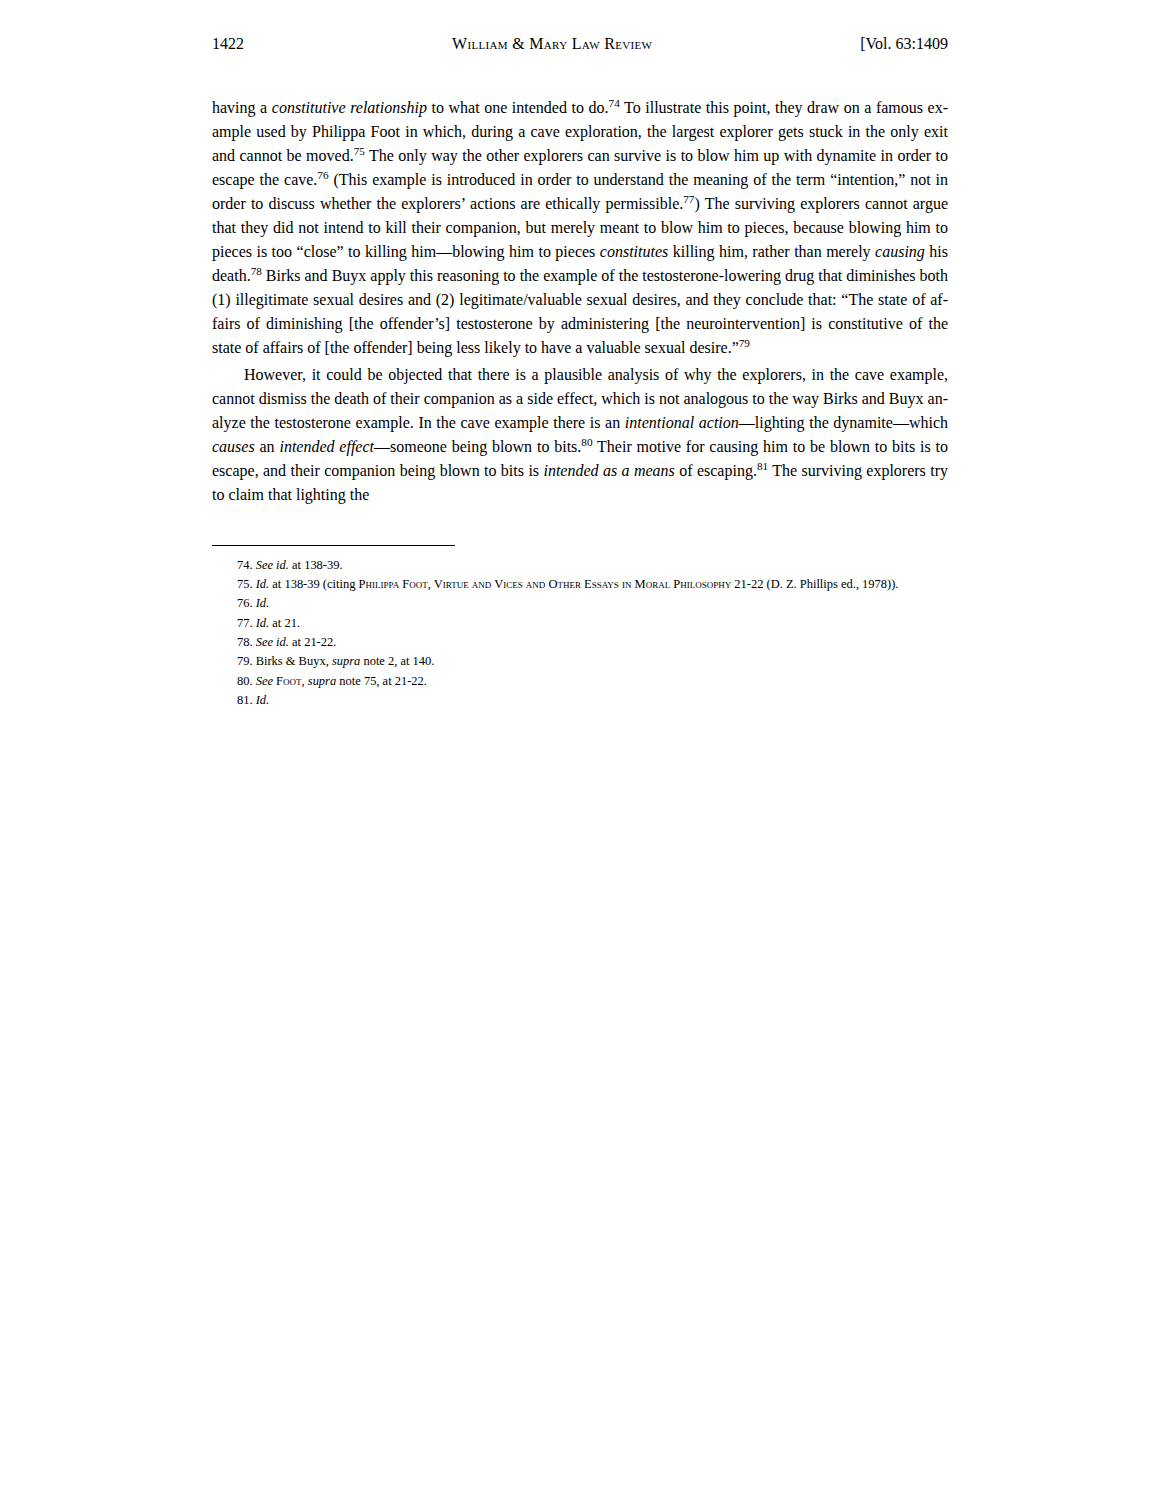1422 William & Mary Law Review [Vol. 63:1409
having a constitutive relationship to what one intended to do.74 To illustrate this point, they draw on a famous example used by Philippa Foot in which, during a cave exploration, the largest explorer gets stuck in the only exit and cannot be moved.75 The only way the other explorers can survive is to blow him up with dynamite in order to escape the cave.76 (This example is introduced in order to understand the meaning of the term “intention,” not in order to discuss whether the explorers’ actions are ethically permissible.77) The surviving explorers cannot argue that they did not intend to kill their companion, but merely meant to blow him to pieces, because blowing him to pieces is too “close” to killing him—blowing him to pieces constitutes killing him, rather than merely causing his death.78 Birks and Buyx apply this reasoning to the example of the testosterone-lowering drug that diminishes both (1) illegitimate sexual desires and (2) legitimate/valuable sexual desires, and they conclude that: “The state of affairs of diminishing [the offender’s] testosterone by administering [the neurointervention] is constitutive of the state of affairs of [the offender] being less likely to have a valuable sexual desire.”79
However, it could be objected that there is a plausible analysis of why the explorers, in the cave example, cannot dismiss the death of their companion as a side effect, which is not analogous to the way Birks and Buyx analyze the testosterone example. In the cave example there is an intentional action—lighting the dynamite—which causes an intended effect—someone being blown to bits.80 Their motive for causing him to be blown to bits is to escape, and their companion being blown to bits is intended as a means of escaping.81 The surviving explorers try to claim that lighting the
74. See id. at 138-39.
75. Id. at 138-39 (citing Philippa Foot, Virtue and Vices and Other Essays in Moral Philosophy 21-22 (D. Z. Phillips ed., 1978)).
76. Id.
77. Id. at 21.
78. See id. at 21-22.
79. Birks & Buyx, supra note 2, at 140.
80. See Foot, supra note 75, at 21-22.
81. Id.